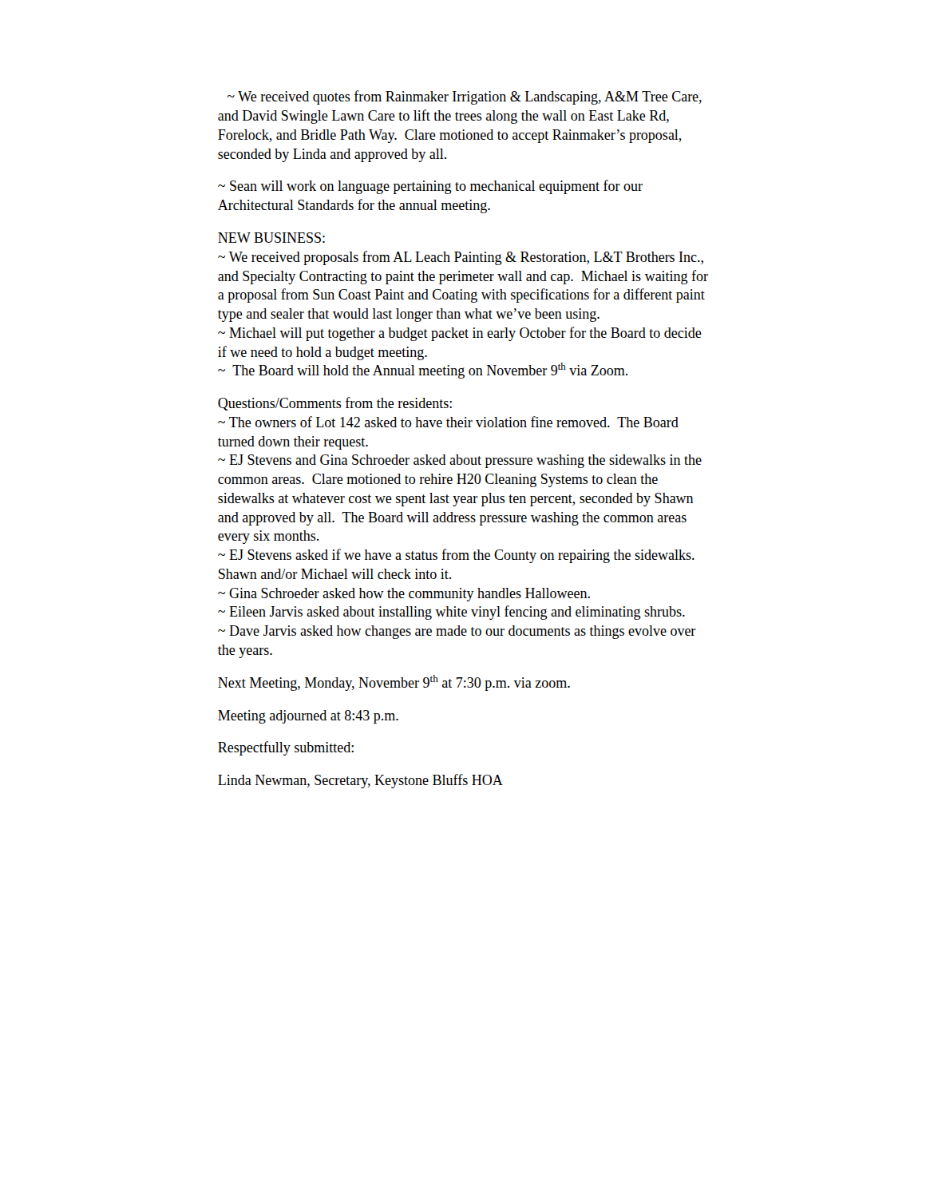~ We received quotes from Rainmaker Irrigation & Landscaping, A&M Tree Care, and David Swingle Lawn Care to lift the trees along the wall on East Lake Rd, Forelock, and Bridle Path Way. Clare motioned to accept Rainmaker’s proposal, seconded by Linda and approved by all.
~ Sean will work on language pertaining to mechanical equipment for our Architectural Standards for the annual meeting.
NEW BUSINESS:
~ We received proposals from AL Leach Painting & Restoration, L&T Brothers Inc., and Specialty Contracting to paint the perimeter wall and cap. Michael is waiting for a proposal from Sun Coast Paint and Coating with specifications for a different paint type and sealer that would last longer than what we’ve been using.
~ Michael will put together a budget packet in early October for the Board to decide if we need to hold a budget meeting.
~ The Board will hold the Annual meeting on November 9th via Zoom.
Questions/Comments from the residents:
~ The owners of Lot 142 asked to have their violation fine removed. The Board turned down their request.
~ EJ Stevens and Gina Schroeder asked about pressure washing the sidewalks in the common areas. Clare motioned to rehire H20 Cleaning Systems to clean the sidewalks at whatever cost we spent last year plus ten percent, seconded by Shawn and approved by all. The Board will address pressure washing the common areas every six months.
~ EJ Stevens asked if we have a status from the County on repairing the sidewalks. Shawn and/or Michael will check into it.
~ Gina Schroeder asked how the community handles Halloween.
~ Eileen Jarvis asked about installing white vinyl fencing and eliminating shrubs.
~ Dave Jarvis asked how changes are made to our documents as things evolve over the years.
Next Meeting, Monday, November 9th at 7:30 p.m. via zoom.
Meeting adjourned at 8:43 p.m.
Respectfully submitted:
Linda Newman, Secretary, Keystone Bluffs HOA